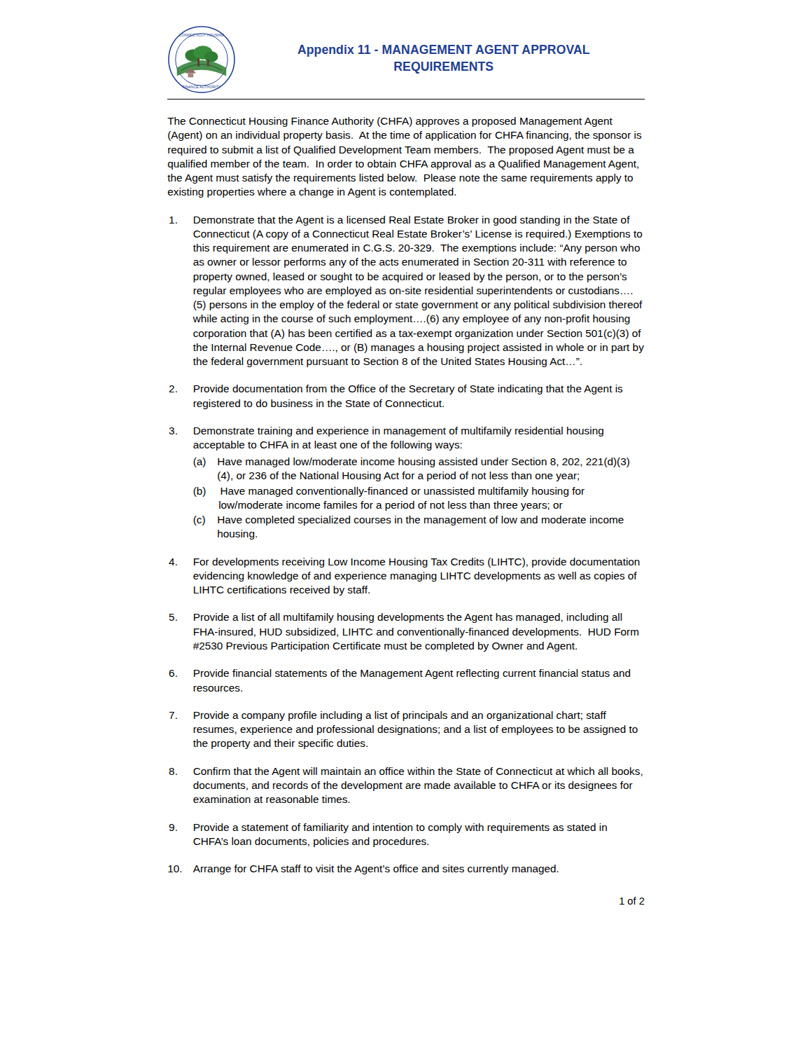CONNECTICUT HOUSING FINANCE AUTHORITY
Appendix 11 - MANAGEMENT AGENT APPROVAL REQUIREMENTS
The Connecticut Housing Finance Authority (CHFA) approves a proposed Management Agent (Agent) on an individual property basis. At the time of application for CHFA financing, the sponsor is required to submit a list of Qualified Development Team members. The proposed Agent must be a qualified member of the team. In order to obtain CHFA approval as a Qualified Management Agent, the Agent must satisfy the requirements listed below. Please note the same requirements apply to existing properties where a change in Agent is contemplated.
Demonstrate that the Agent is a licensed Real Estate Broker in good standing in the State of Connecticut (A copy of a Connecticut Real Estate Broker’s’ License is required.) Exemptions to this requirement are enumerated in C.G.S. 20-329. The exemptions include: “Any person who as owner or lessor performs any of the acts enumerated in Section 20-311 with reference to property owned, leased or sought to be acquired or leased by the person, or to the person’s regular employees who are employed as on-site residential superintendents or custodians….(5) persons in the employ of the federal or state government or any political subdivision thereof while acting in the course of such employment….(6) any employee of any non-profit housing corporation that (A) has been certified as a tax-exempt organization under Section 501(c)(3) of the Internal Revenue Code…., or (B) manages a housing project assisted in whole or in part by the federal government pursuant to Section 8 of the United States Housing Act…”.
Provide documentation from the Office of the Secretary of State indicating that the Agent is registered to do business in the State of Connecticut.
Demonstrate training and experience in management of multifamily residential housing acceptable to CHFA in at least one of the following ways:
(a) Have managed low/moderate income housing assisted under Section 8, 202, 221(d)(3)(4), or 236 of the National Housing Act for a period of not less than one year;
(b) Have managed conventionally-financed or unassisted multifamily housing for
low/moderate income familes for a period of not less than three years; or
(c) Have completed specialized courses in the management of low and moderate income housing.
For developments receiving Low Income Housing Tax Credits (LIHTC), provide documentation evidencing knowledge of and experience managing LIHTC developments as well as copies of LIHTC certifications received by staff.
Provide a list of all multifamily housing developments the Agent has managed, including all FHA-insured, HUD subsidized, LIHTC and conventionally-financed developments. HUD Form #2530 Previous Participation Certificate must be completed by Owner and Agent.
Provide financial statements of the Management Agent reflecting current financial status and resources.
Provide a company profile including a list of principals and an organizational chart; staff resumes, experience and professional designations; and a list of employees to be assigned to the property and their specific duties.
Confirm that the Agent will maintain an office within the State of Connecticut at which all books, documents, and records of the development are made available to CHFA or its designees for examination at reasonable times.
Provide a statement of familiarity and intention to comply with requirements as stated in CHFA’s loan documents, policies and procedures.
Arrange for CHFA staff to visit the Agent’s office and sites currently managed.
1 of 2